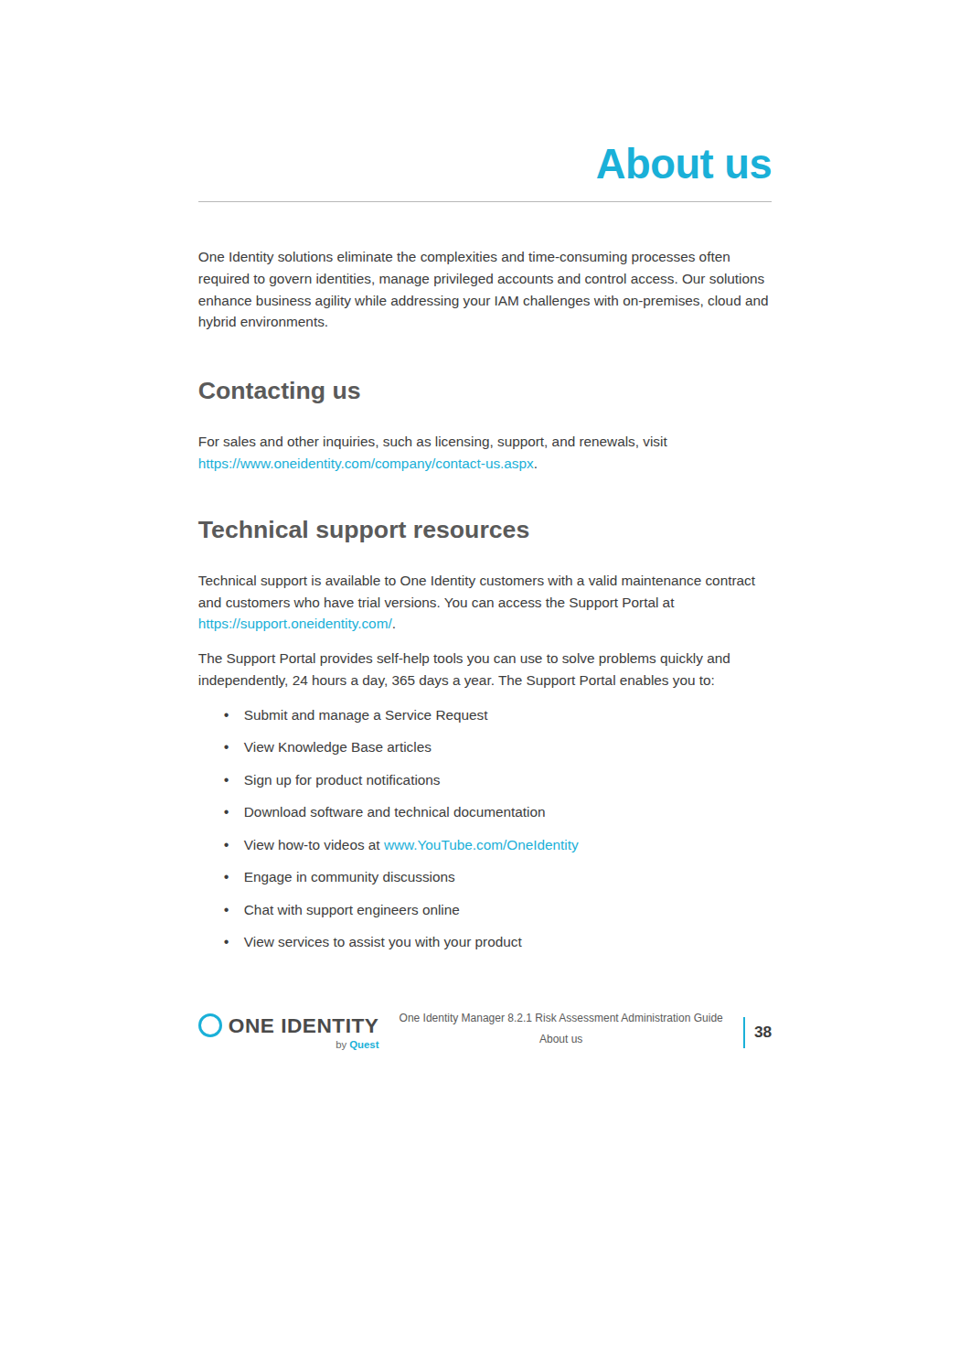About us
One Identity solutions eliminate the complexities and time-consuming processes often required to govern identities, manage privileged accounts and control access. Our solutions enhance business agility while addressing your IAM challenges with on-premises, cloud and hybrid environments.
Contacting us
For sales and other inquiries, such as licensing, support, and renewals, visit https://www.oneidentity.com/company/contact-us.aspx.
Technical support resources
Technical support is available to One Identity customers with a valid maintenance contract and customers who have trial versions. You can access the Support Portal at https://support.oneidentity.com/.
The Support Portal provides self-help tools you can use to solve problems quickly and independently, 24 hours a day, 365 days a year. The Support Portal enables you to:
Submit and manage a Service Request
View Knowledge Base articles
Sign up for product notifications
Download software and technical documentation
View how-to videos at www.YouTube.com/OneIdentity
Engage in community discussions
Chat with support engineers online
View services to assist you with your product
ONE IDENTITY
by Quest
One Identity Manager 8.2.1 Risk Assessment Administration Guide
About us
38